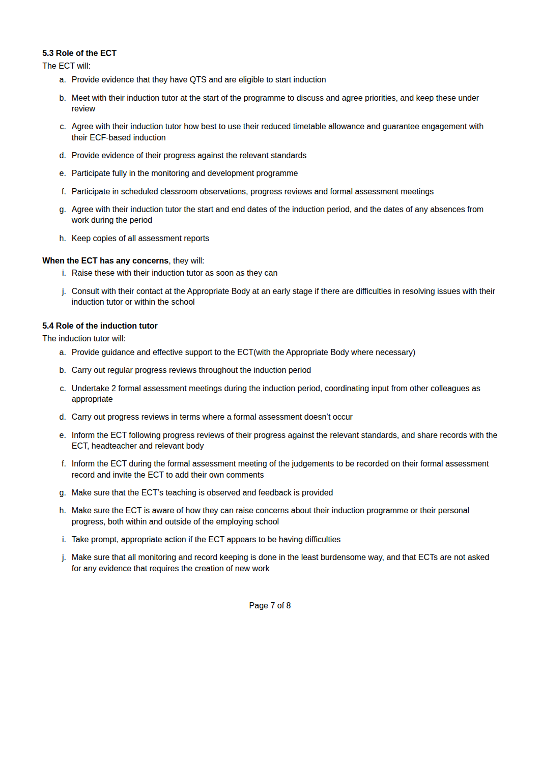5.3 Role of the ECT
The ECT will:
Provide evidence that they have QTS and are eligible to start induction
Meet with their induction tutor at the start of the programme to discuss and agree priorities, and keep these under review
Agree with their induction tutor how best to use their reduced timetable allowance and guarantee engagement with their ECF-based induction
Provide evidence of their progress against the relevant standards
Participate fully in the monitoring and development programme
Participate in scheduled classroom observations, progress reviews and formal assessment meetings
Agree with their induction tutor the start and end dates of the induction period, and the dates of any absences from work during the period
Keep copies of all assessment reports
When the ECT has any concerns, they will:
Raise these with their induction tutor as soon as they can
Consult with their contact at the Appropriate Body at an early stage if there are difficulties in resolving issues with their induction tutor or within the school
5.4 Role of the induction tutor
The induction tutor will:
Provide guidance and effective support to the ECT(with the Appropriate Body where necessary)
Carry out regular progress reviews throughout the induction period
Undertake 2 formal assessment meetings during the induction period, coordinating input from other colleagues as appropriate
Carry out progress reviews in terms where a formal assessment doesn’t occur
Inform the ECT following progress reviews of their progress against the relevant standards, and share records with the ECT, headteacher and relevant body
Inform the ECT during the formal assessment meeting of the judgements to be recorded on their formal assessment record and invite the ECT to add their own comments
Make sure that the ECT’s teaching is observed and feedback is provided
Make sure the ECT is aware of how they can raise concerns about their induction programme or their personal progress, both within and outside of the employing school
Take prompt, appropriate action if the ECT appears to be having difficulties
Make sure that all monitoring and record keeping is done in the least burdensome way, and that ECTs are not asked for any evidence that requires the creation of new work
Page 7 of 8